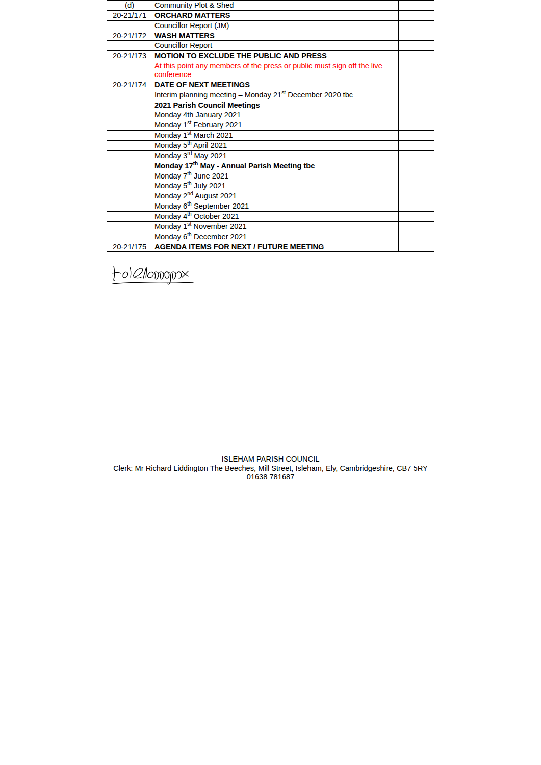| (d) | Community Plot & Shed | |
| 20-21/171 | ORCHARD MATTERS | |
| | Councillor Report (JM) | |
| 20-21/172 | WASH MATTERS | |
| | Councillor Report | |
| 20-21/173 | MOTION TO EXCLUDE THE PUBLIC AND PRESS | |
| | At this point any members of the press or public must sign off the live conference | |
| 20-21/174 | DATE OF NEXT MEETINGS | |
| | Interim planning meeting – Monday 21 st December 2020 tbc | |
| | 2021 Parish Council Meetings | |
| | Monday 4th January 2021 | |
| | Monday 1 st February 2021 | |
| | Monday 1 st March 2021 | |
| | Monday 5 th April 2021 | |
| | Monday 3 rd May 2021 | |
| | Monday 17 th May - Annual Parish Meeting tbc | |
| | Monday 7 th June 2021 | |
| | Monday 5 th July 2021 | |
| | Monday 2 nd August 2021 | |
| | Monday 6 th September 2021 | |
| | Monday 4 th October 2021 | |
| | Monday 1 st November 2021 | |
| | Monday 6 th December 2021 | |
| 20-21/175 | AGENDA ITEMS FOR NEXT / FUTURE MEETING | |
ISLEHAM PARISH COUNCIL
Clerk: Mr Richard Liddington The Beeches, Mill Street, Isleham, Ely, Cambridgeshire, CB7 5RY
01638 781687